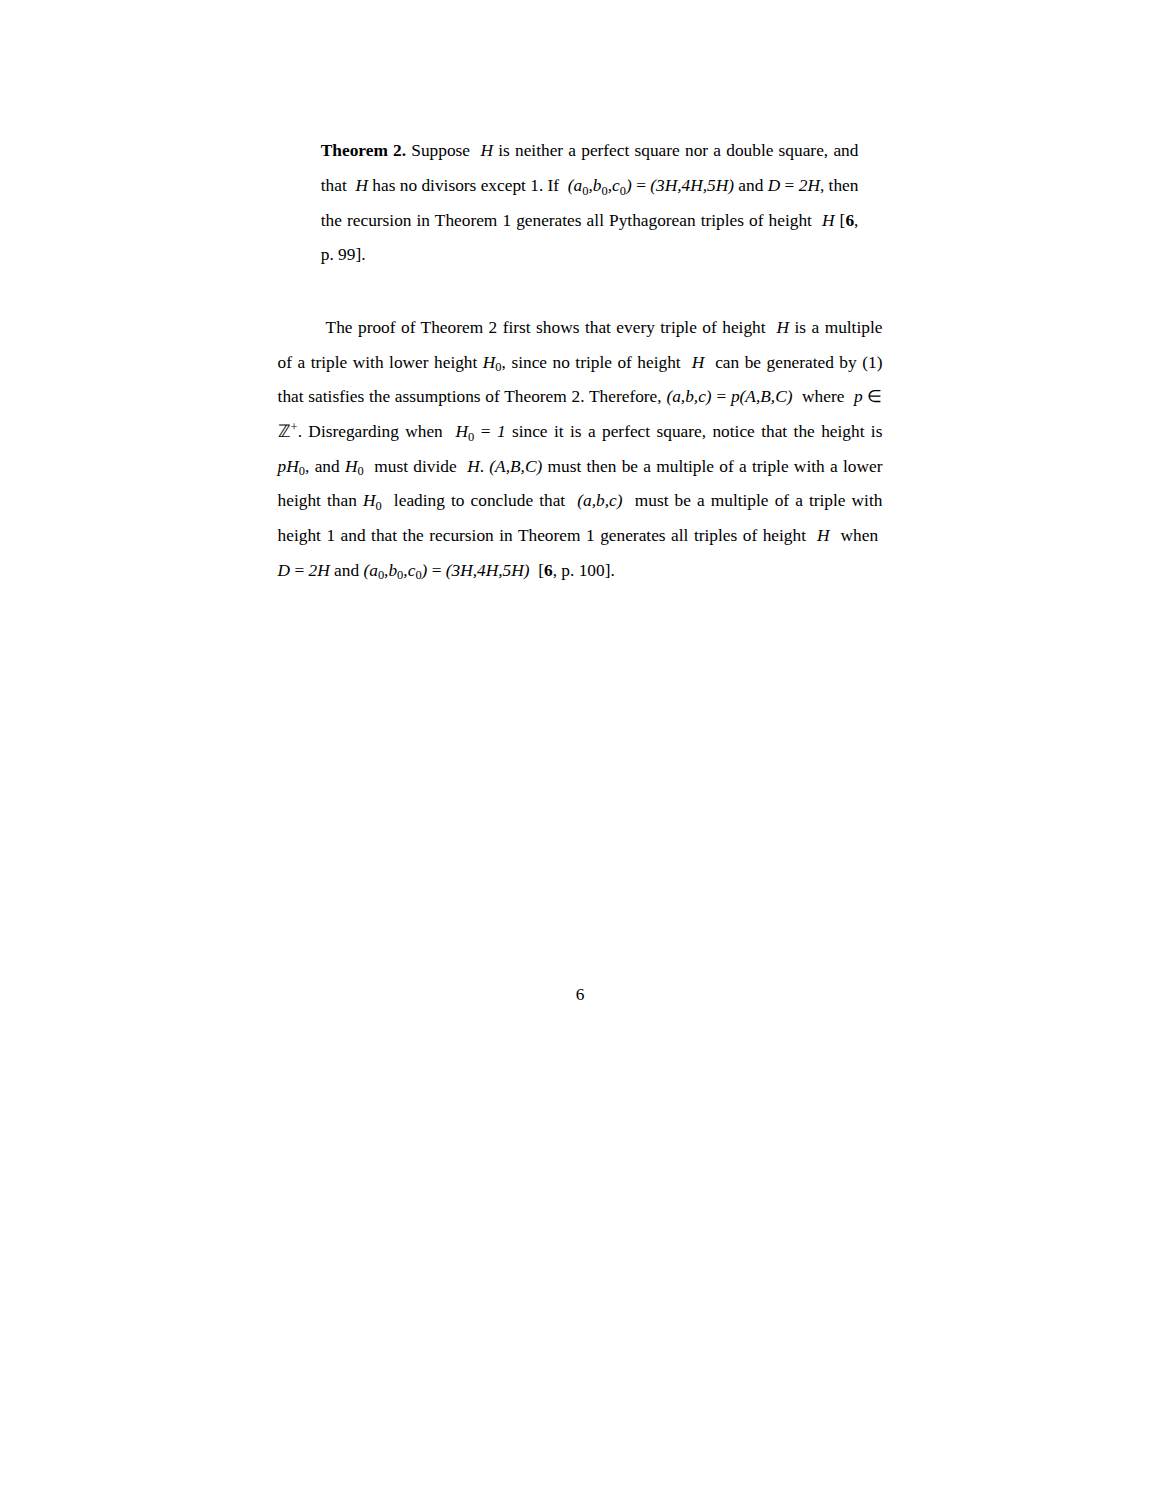Theorem 2. Suppose H is neither a perfect square nor a double square, and that H has no divisors except 1. If (a0,b0,c0) = (3H,4H,5H) and D = 2H, then the recursion in Theorem 1 generates all Pythagorean triples of height H [6, p. 99].
The proof of Theorem 2 first shows that every triple of height H is a multiple of a triple with lower height H0, since no triple of height H can be generated by (1) that satisfies the assumptions of Theorem 2. Therefore, (a,b,c) = p(A,B,C) where p ∈ ℤ+. Disregarding when H0 = 1 since it is a perfect square, notice that the height is pH0, and H0 must divide H. (A,B,C) must then be a multiple of a triple with a lower height than H0 leading to conclude that (a,b,c) must be a multiple of a triple with height 1 and that the recursion in Theorem 1 generates all triples of height H when D = 2H and (a0,b0,c0) = (3H,4H,5H) [6, p. 100].
6